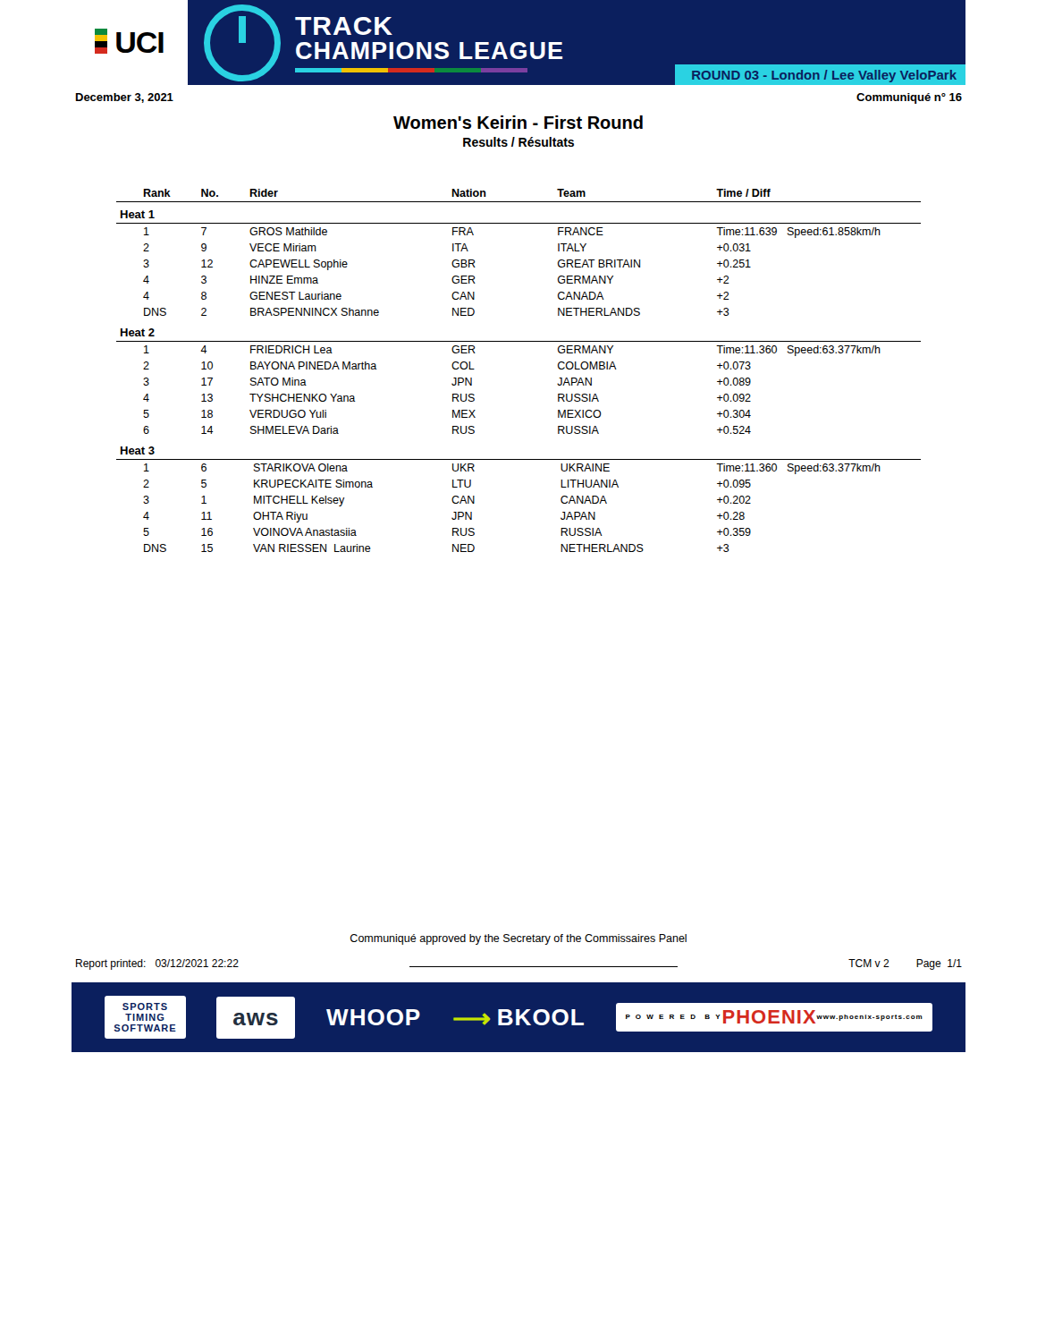UCI
TRACK
CHAMPIONS LEAGUE
ROUND 03 - London / Lee Valley VeloPark
December 3, 2021
Communiqué n° 16
Women's Keirin - First Round
Results / Résultats
| Rank | No. | Rider | Nation | Team | Time / Diff |
| --- | --- | --- | --- | --- | --- |
| Heat 1 |
| 1 | 7 | GROS Mathilde | FRA | FRANCE | Time:11.639 Speed:61.858km/h |
| 2 | 9 | VECE Miriam | ITA | ITALY | +0.031 |
| 3 | 12 | CAPEWELL Sophie | GBR | GREAT BRITAIN | +0.251 |
| 4 | 3 | HINZE Emma | GER | GERMANY | +2 |
| 4 | 8 | GENEST Lauriane | CAN | CANADA | +2 |
| DNS | 2 | BRASPENNINCX Shanne | NED | NETHERLANDS | +3 |
| Heat 2 |
| 1 | 4 | FRIEDRICH Lea | GER | GERMANY | Time:11.360 Speed:63.377km/h |
| 2 | 10 | BAYONA PINEDA Martha | COL | COLOMBIA | +0.073 |
| 3 | 17 | SATO Mina | JPN | JAPAN | +0.089 |
| 4 | 13 | TYSHCHENKO Yana | RUS | RUSSIA | +0.092 |
| 5 | 18 | VERDUGO Yuli | MEX | MEXICO | +0.304 |
| 6 | 14 | SHMELEVA Daria | RUS | RUSSIA | +0.524 |
| Heat 3 |
| 1 | 6 | STARIKOVA Olena | UKR | UKRAINE | Time:11.360 Speed:63.377km/h |
| 2 | 5 | KRUPECKAITE Simona | LTU | LITHUANIA | +0.095 |
| 3 | 1 | MITCHELL Kelsey | CAN | CANADA | +0.202 |
| 4 | 11 | OHTA Riyu | JPN | JAPAN | +0.28 |
| 5 | 16 | VOINOVA Anastasiia | RUS | RUSSIA | +0.359 |
| DNS | 15 | VAN RIESSEN Laurine | NED | NETHERLANDS | +3 |
Communiqué approved by the Secretary of the Commissaires Panel
Report printed: 03/12/2021 22:22
TCM v 2 Page 1/1
SPORTS
TIMING
SOFTWARE
aws
WHOOP
⟶BKOOL
P O W E R E D B Y PHOENIX www.phoenix-sports.com